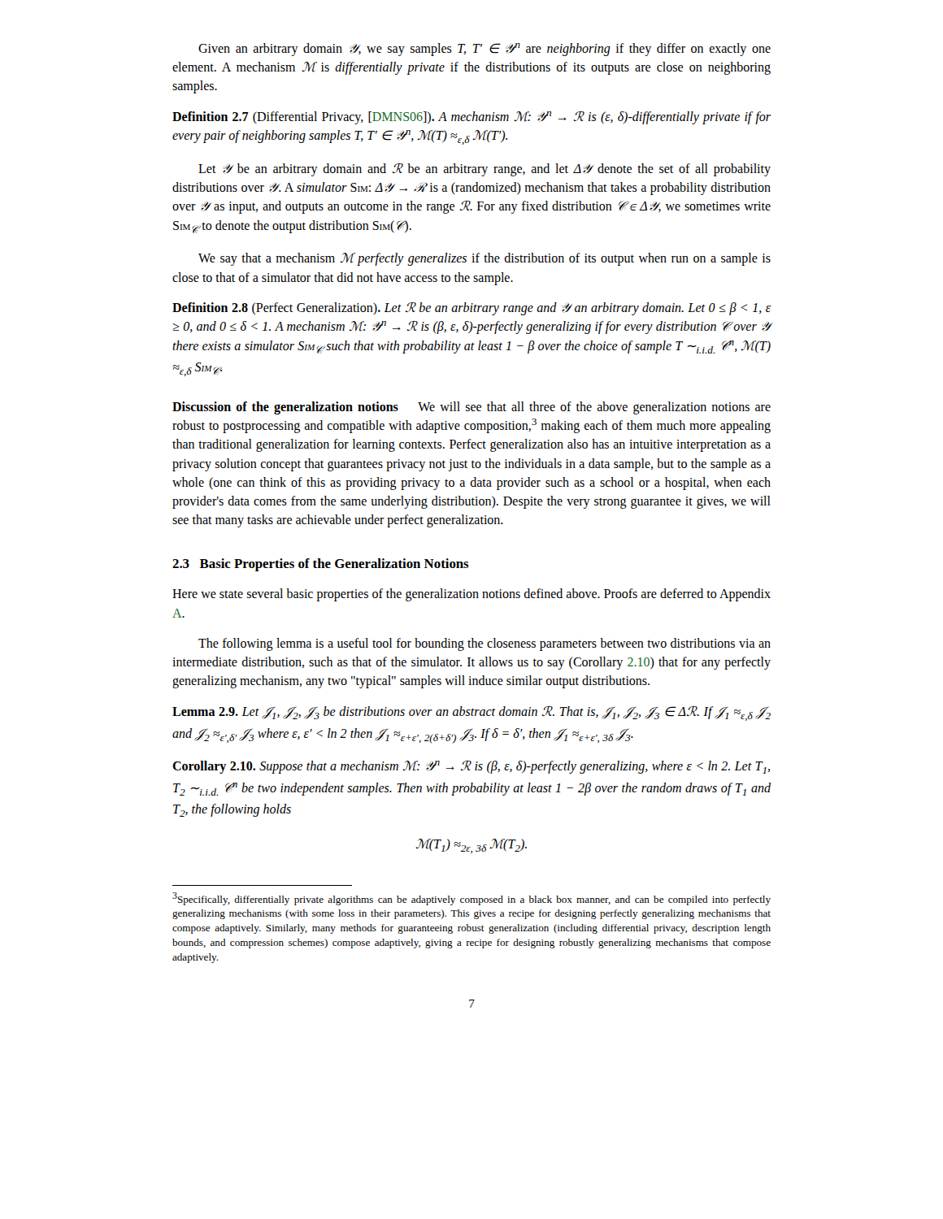Given an arbitrary domain 𝒴, we say samples T, T′ ∈ 𝒴n are neighboring if they differ on exactly one element. A mechanism ℳ is differentially private if the distributions of its outputs are close on neighboring samples.
Definition 2.7 (Differential Privacy, [DMNS06]). A mechanism ℳ: 𝒴n → ℛ is (ε, δ)-differentially private if for every pair of neighboring samples T, T′ ∈ 𝒴n, ℳ(T) ≈ε,δ ℳ(T′).
Let 𝒴 be an arbitrary domain and ℛ be an arbitrary range, and let Δ𝒴 denote the set of all probability distributions over 𝒴. A simulator Sim: Δ𝒴 → ℛ is a (randomized) mechanism that takes a probability distribution over 𝒴 as input, and outputs an outcome in the range ℛ. For any fixed distribution 𝒞 ∈ Δ𝒴, we sometimes write Sim𝒞 to denote the output distribution Sim(𝒞).
We say that a mechanism ℳ perfectly generalizes if the distribution of its output when run on a sample is close to that of a simulator that did not have access to the sample.
Definition 2.8 (Perfect Generalization). Let ℛ be an arbitrary range and 𝒴 an arbitrary domain. Let 0 ≤ β < 1, ε ≥ 0, and 0 ≤ δ < 1. A mechanism ℳ: 𝒴n → ℛ is (β, ε, δ)-perfectly generalizing if for every distribution 𝒞 over 𝒴 there exists a simulator Sim𝒞 such that with probability at least 1 − β over the choice of sample T ∼i.i.d. 𝒞n, ℳ(T) ≈ε,δ Sim𝒞.
Discussion of the generalization notions We will see that all three of the above generalization notions are robust to postprocessing and compatible with adaptive composition,3 making each of them much more appealing than traditional generalization for learning contexts. Perfect generalization also has an intuitive interpretation as a privacy solution concept that guarantees privacy not just to the individuals in a data sample, but to the sample as a whole (one can think of this as providing privacy to a data provider such as a school or a hospital, when each provider's data comes from the same underlying distribution). Despite the very strong guarantee it gives, we will see that many tasks are achievable under perfect generalization.
2.3 Basic Properties of the Generalization Notions
Here we state several basic properties of the generalization notions defined above. Proofs are deferred to Appendix A.
The following lemma is a useful tool for bounding the closeness parameters between two distributions via an intermediate distribution, such as that of the simulator. It allows us to say (Corollary 2.10) that for any perfectly generalizing mechanism, any two "typical" samples will induce similar output distributions.
Lemma 2.9. Let 𝒥1, 𝒥2, 𝒥3 be distributions over an abstract domain ℛ. That is, 𝒥1, 𝒥2, 𝒥3 ∈ Δℛ. If 𝒥1 ≈ε,δ 𝒥2 and 𝒥2 ≈ε′,δ′ 𝒥3 where ε, ε′ < ln 2 then 𝒥1 ≈ε+ε′, 2(δ+δ′) 𝒥3. If δ = δ′, then 𝒥1 ≈ε+ε′, 3δ 𝒥3.
Corollary 2.10. Suppose that a mechanism ℳ: 𝒴n → ℛ is (β, ε, δ)-perfectly generalizing, where ε < ln 2. Let T1, T2 ∼i.i.d. 𝒞n be two independent samples. Then with probability at least 1 − 2β over the random draws of T1 and T2, the following holds
ℳ(T1) ≈2ε, 3δ ℳ(T2).
3Specifically, differentially private algorithms can be adaptively composed in a black box manner, and can be compiled into perfectly generalizing mechanisms (with some loss in their parameters). This gives a recipe for designing perfectly generalizing mechanisms that compose adaptively. Similarly, many methods for guaranteeing robust generalization (including differential privacy, description length bounds, and compression schemes) compose adaptively, giving a recipe for designing robustly generalizing mechanisms that compose adaptively.
7